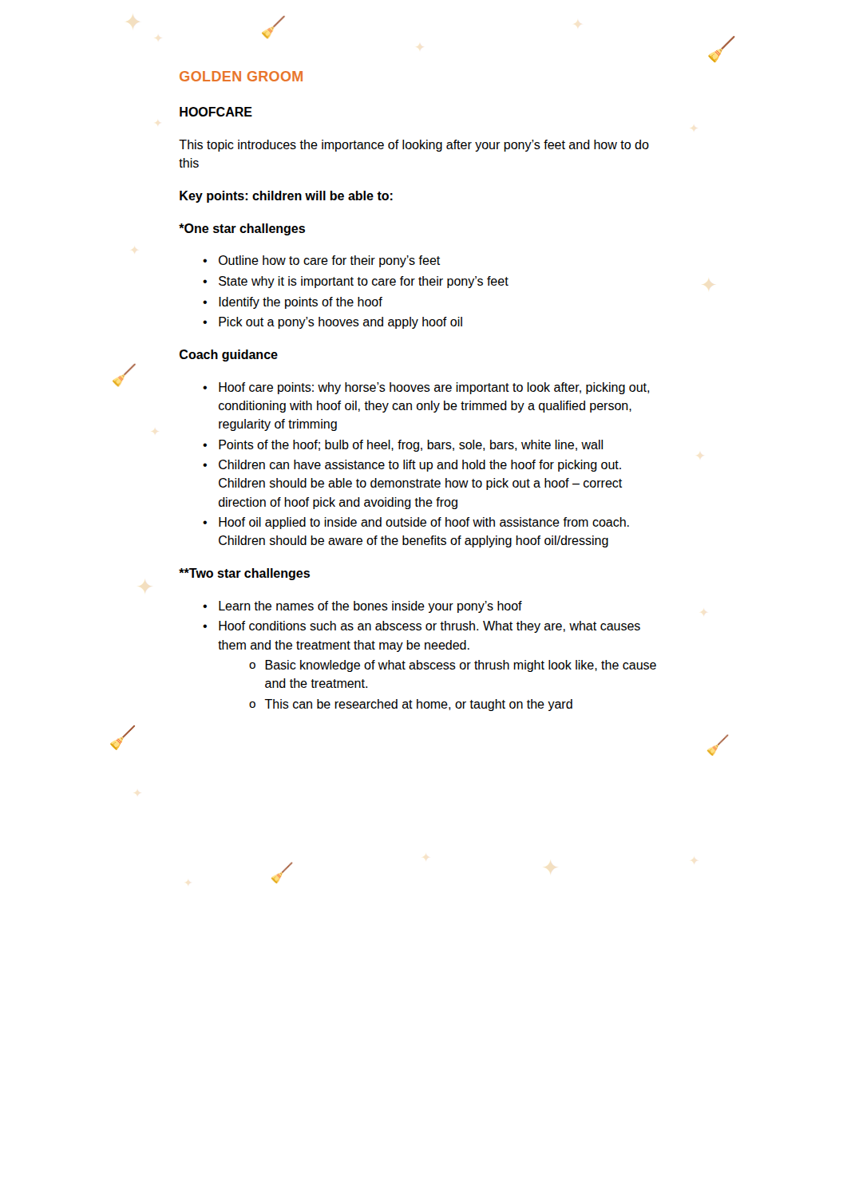✦
✦
🧹
✦
✦
🧹
✦
✦
✦
✦
🧹
✦
✦
✦
✦
🧹
🧹
✦
🧹
✦
✦
✦
✦
GOLDEN GROOM
HOOFCARE
This topic introduces the importance of looking after your pony’s feet and how to do this
Key points: children will be able to:
*One star challenges
Outline how to care for their pony’s feet
State why it is important to care for their pony’s feet
Identify the points of the hoof
Pick out a pony’s hooves and apply hoof oil
Coach guidance
Hoof care points: why horse’s hooves are important to look after, picking out, conditioning with hoof oil, they can only be trimmed by a qualified person, regularity of trimming
Points of the hoof; bulb of heel, frog, bars, sole, bars, white line, wall
Children can have assistance to lift up and hold the hoof for picking out. Children should be able to demonstrate how to pick out a hoof – correct direction of hoof pick and avoiding the frog
Hoof oil applied to inside and outside of hoof with assistance from coach. Children should be aware of the benefits of applying hoof oil/dressing
**Two star challenges
Learn the names of the bones inside your pony’s hoof
Hoof conditions such as an abscess or thrush. What they are, what causes them and the treatment that may be needed.
Basic knowledge of what abscess or thrush might look like, the cause and the treatment.
This can be researched at home, or taught on the yard